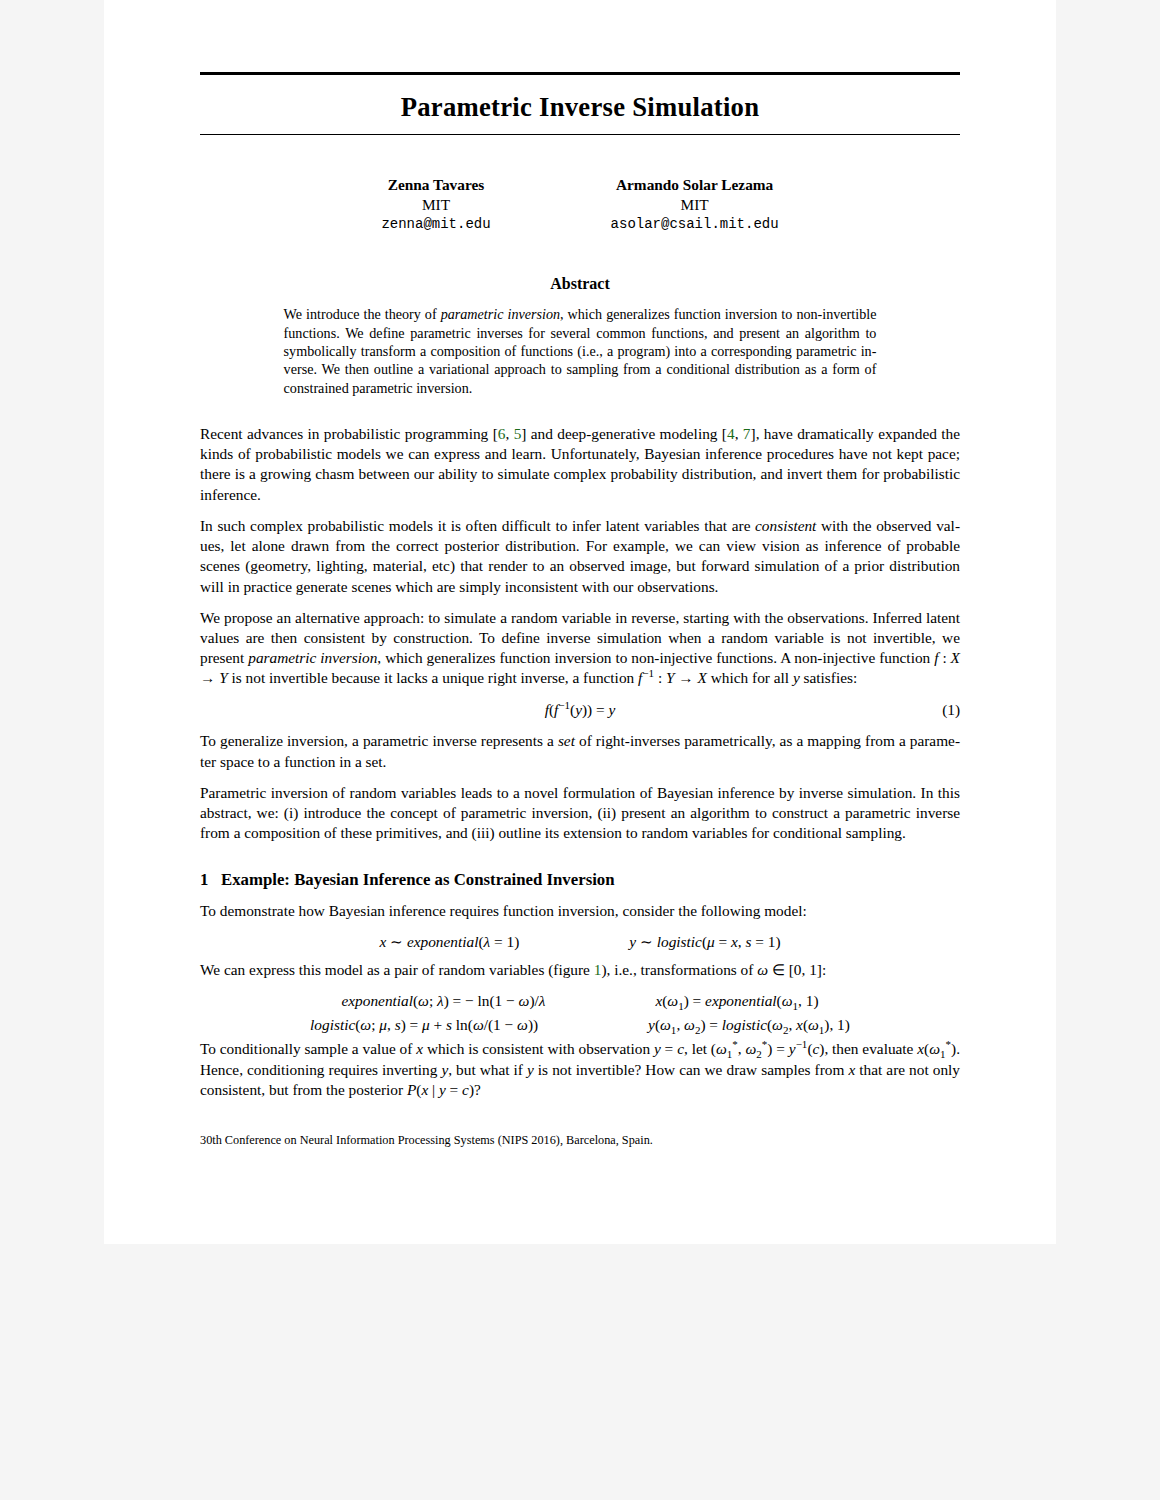Parametric Inverse Simulation
Zenna Tavares
MIT
zenna@mit.edu
Armando Solar Lezama
MIT
asolar@csail.mit.edu
Abstract
We introduce the theory of parametric inversion, which generalizes function inversion to non-invertible functions. We define parametric inverses for several common functions, and present an algorithm to symbolically transform a composition of functions (i.e., a program) into a corresponding parametric inverse. We then outline a variational approach to sampling from a conditional distribution as a form of constrained parametric inversion.
Recent advances in probabilistic programming [6, 5] and deep-generative modeling [4, 7], have dramatically expanded the kinds of probabilistic models we can express and learn. Unfortunately, Bayesian inference procedures have not kept pace; there is a growing chasm between our ability to simulate complex probability distribution, and invert them for probabilistic inference.
In such complex probabilistic models it is often difficult to infer latent variables that are consistent with the observed values, let alone drawn from the correct posterior distribution. For example, we can view vision as inference of probable scenes (geometry, lighting, material, etc) that render to an observed image, but forward simulation of a prior distribution will in practice generate scenes which are simply inconsistent with our observations.
We propose an alternative approach: to simulate a random variable in reverse, starting with the observations. Inferred latent values are then consistent by construction. To define inverse simulation when a random variable is not invertible, we present parametric inversion, which generalizes function inversion to non-injective functions. A non-injective function f : X → Y is not invertible because it lacks a unique right inverse, a function f−1 : Y → X which for all y satisfies:
f(f−1(y)) = y (1)
To generalize inversion, a parametric inverse represents a set of right-inverses parametrically, as a mapping from a parameter space to a function in a set.
Parametric inversion of random variables leads to a novel formulation of Bayesian inference by inverse simulation. In this abstract, we: (i) introduce the concept of parametric inversion, (ii) present an algorithm to construct a parametric inverse from a composition of these primitives, and (iii) outline its extension to random variables for conditional sampling.
1 Example: Bayesian Inference as Constrained Inversion
To demonstrate how Bayesian inference requires function inversion, consider the following model:
x ∼ exponential(λ = 1) y ∼ logistic(μ = x, s = 1)
We can express this model as a pair of random variables (figure 1), i.e., transformations of ω ∈ [0, 1]:
exponential(ω; λ) = − ln(1 − ω)/λ x(ω1) = exponential(ω1, 1)
logistic(ω; μ, s) = μ + s ln(ω/(1 − ω)) y(ω1, ω2) = logistic(ω2, x(ω1), 1)
To conditionally sample a value of x which is consistent with observation y = c, let (ω1*, ω2*) = y−1(c), then evaluate x(ω1*). Hence, conditioning requires inverting y, but what if y is not invertible? How can we draw samples from x that are not only consistent, but from the posterior P(x | y = c)?
30th Conference on Neural Information Processing Systems (NIPS 2016), Barcelona, Spain.